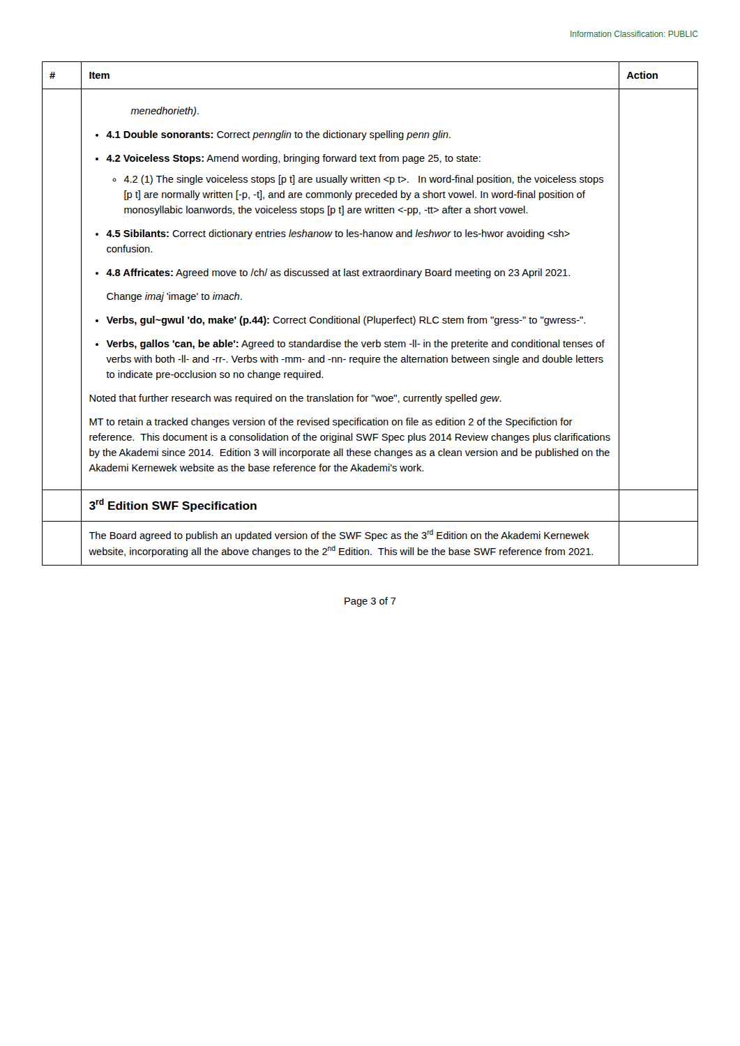Information Classification: PUBLIC
| # | Item | Action |
| --- | --- | --- |
| | menedhorieth) . 4.1 Double sonorants: Correct pennglin to the dictionary spelling penn glin . 4.2 Voiceless Stops: Amend wording, bringing forward text from page 25, to state: 4.2 (1) The single voiceless stops [p t] are usually written <p t>. In word-final position, the voiceless stops [p t] are normally written [-p, -t], and are commonly preceded by a short vowel. In word-final position of monosyllabic loanwords, the voiceless stops [p t] are written <-pp, -tt> after a short vowel. 4.5 Sibilants: Correct dictionary entries leshanow to les-hanow and leshwor to les-hwor avoiding <sh> confusion. 4.8 Affricates: Agreed move to /ch/ as discussed at last extraordinary Board meeting on 23 April 2021. Change imaj 'image' to imach . Verbs, gul~gwul 'do, make' (p.44): Correct Conditional (Pluperfect) RLC stem from "gress-" to "gwress-". Verbs, gallos 'can, be able': Agreed to standardise the verb stem -ll- in the preterite and conditional tenses of verbs with both -ll- and -rr-. Verbs with -mm- and -nn- require the alternation between single and double letters to indicate pre-occlusion so no change required. Noted that further research was required on the translation for "woe", currently spelled gew . MT to retain a tracked changes version of the revised specification on file as edition 2 of the Specifiction for reference. This document is a consolidation of the original SWF Spec plus 2014 Review changes plus clarifications by the Akademi since 2014. Edition 3 will incorporate all these changes as a clean version and be published on the Akademi Kernewek website as the base reference for the Akademi's work. | |
| | 3 rd Edition SWF Specification | |
| | The Board agreed to publish an updated version of the SWF Spec as the 3 rd Edition on the Akademi Kernewek website, incorporating all the above changes to the 2 nd Edition. This will be the base SWF reference from 2021. | |
Page 3 of 7